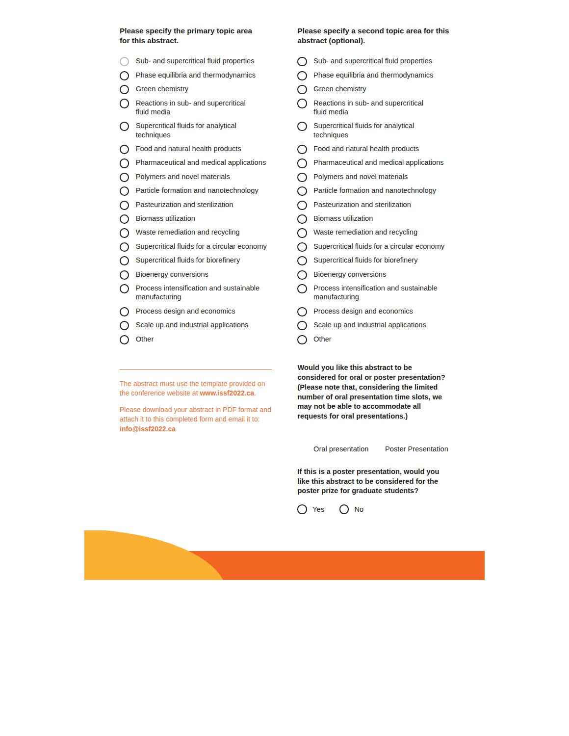Please specify the primary topic area
for this abstract.
Sub- and supercritical fluid properties
Phase equilibria and thermodynamics
Green chemistry
Reactions in sub- and supercritical
fluid media
Supercritical fluids for analytical techniques
Food and natural health products
Pharmaceutical and medical applications
Polymers and novel materials
Particle formation and nanotechnology
Pasteurization and sterilization
Biomass utilization
Waste remediation and recycling
Supercritical fluids for a circular economy
Supercritical fluids for biorefinery
Bioenergy conversions
Process intensification and sustainable
manufacturing
Process design and economics
Scale up and industrial applications
Other
The abstract must use the template provided on the conference website at www.issf2022.ca.
Please download your abstract in PDF format and attach it to this completed form and email it to: info@issf2022.ca
Please specify a second topic area for this
abstract (optional).
Sub- and supercritical fluid properties
Phase equilibria and thermodynamics
Green chemistry
Reactions in sub- and supercritical
fluid media
Supercritical fluids for analytical techniques
Food and natural health products
Pharmaceutical and medical applications
Polymers and novel materials
Particle formation and nanotechnology
Pasteurization and sterilization
Biomass utilization
Waste remediation and recycling
Supercritical fluids for a circular economy
Supercritical fluids for biorefinery
Bioenergy conversions
Process intensification and sustainable
manufacturing
Process design and economics
Scale up and industrial applications
Other
Would you like this abstract to be considered for oral or poster presentation?
(Please note that, considering the limited number of oral presentation time slots, we may not be able to accommodate all requests for oral presentations.)
Oral presentation Poster Presentation
If this is a poster presentation, would you like this abstract to be considered for the poster prize for graduate students?
Yes No